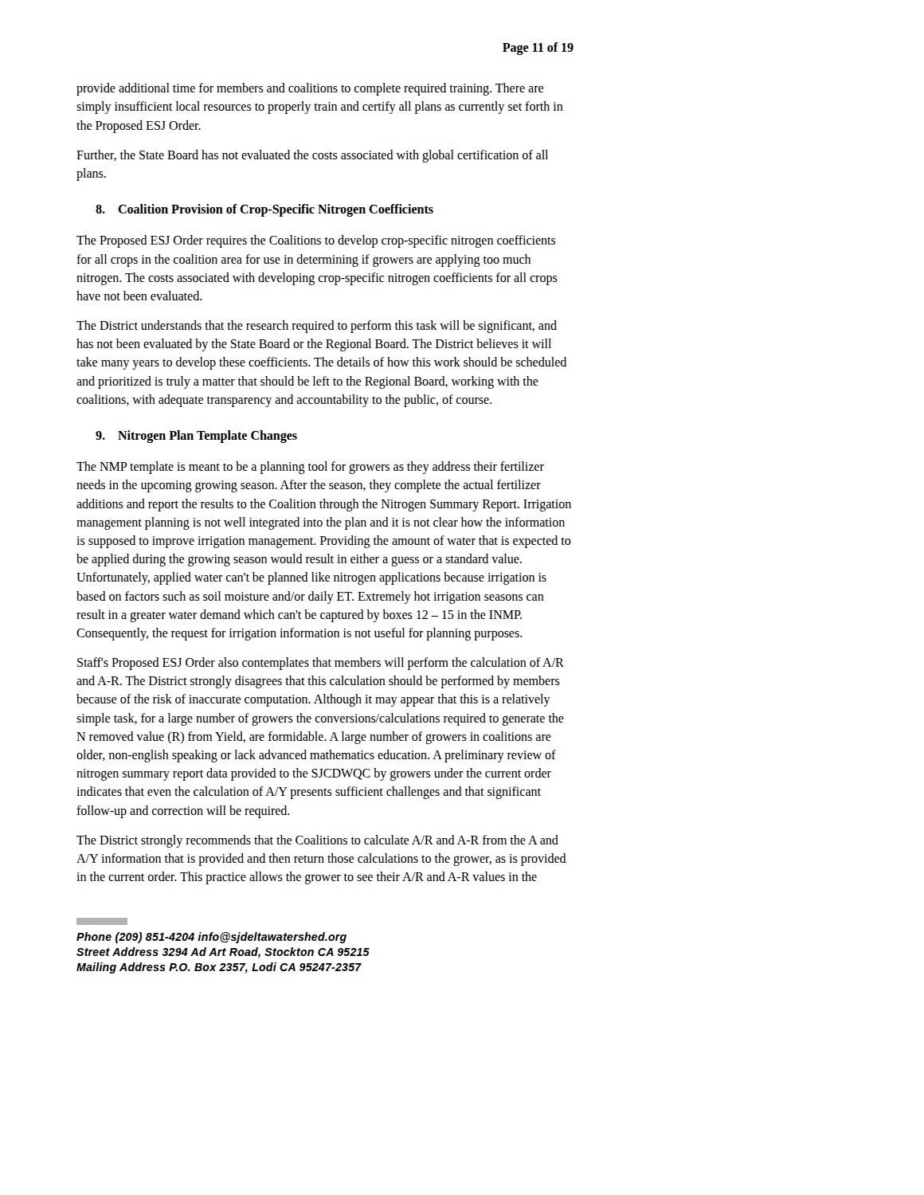Page 11 of 19
provide additional time for members and coalitions to complete required training. There are simply insufficient local resources to properly train and certify all plans as currently set forth in the Proposed ESJ Order.
Further, the State Board has not evaluated the costs associated with global certification of all plans.
8. Coalition Provision of Crop-Specific Nitrogen Coefficients
The Proposed ESJ Order requires the Coalitions to develop crop-specific nitrogen coefficients for all crops in the coalition area for use in determining if growers are applying too much nitrogen. The costs associated with developing crop-specific nitrogen coefficients for all crops have not been evaluated.
The District understands that the research required to perform this task will be significant, and has not been evaluated by the State Board or the Regional Board. The District believes it will take many years to develop these coefficients. The details of how this work should be scheduled and prioritized is truly a matter that should be left to the Regional Board, working with the coalitions, with adequate transparency and accountability to the public, of course.
9. Nitrogen Plan Template Changes
The NMP template is meant to be a planning tool for growers as they address their fertilizer needs in the upcoming growing season. After the season, they complete the actual fertilizer additions and report the results to the Coalition through the Nitrogen Summary Report. Irrigation management planning is not well integrated into the plan and it is not clear how the information is supposed to improve irrigation management. Providing the amount of water that is expected to be applied during the growing season would result in either a guess or a standard value. Unfortunately, applied water can't be planned like nitrogen applications because irrigation is based on factors such as soil moisture and/or daily ET. Extremely hot irrigation seasons can result in a greater water demand which can't be captured by boxes 12 – 15 in the INMP. Consequently, the request for irrigation information is not useful for planning purposes.
Staff's Proposed ESJ Order also contemplates that members will perform the calculation of A/R and A-R. The District strongly disagrees that this calculation should be performed by members because of the risk of inaccurate computation. Although it may appear that this is a relatively simple task, for a large number of growers the conversions/calculations required to generate the N removed value (R) from Yield, are formidable. A large number of growers in coalitions are older, non-english speaking or lack advanced mathematics education. A preliminary review of nitrogen summary report data provided to the SJCDWQC by growers under the current order indicates that even the calculation of A/Y presents sufficient challenges and that significant follow-up and correction will be required.
The District strongly recommends that the Coalitions to calculate A/R and A-R from the A and A/Y information that is provided and then return those calculations to the grower, as is provided in the current order. This practice allows the grower to see their A/R and A-R values in the
Phone (209) 851-4204 info@sjdeltawatershed.org
Street Address 3294 Ad Art Road, Stockton CA 95215
Mailing Address P.O. Box 2357, Lodi CA 95247-2357